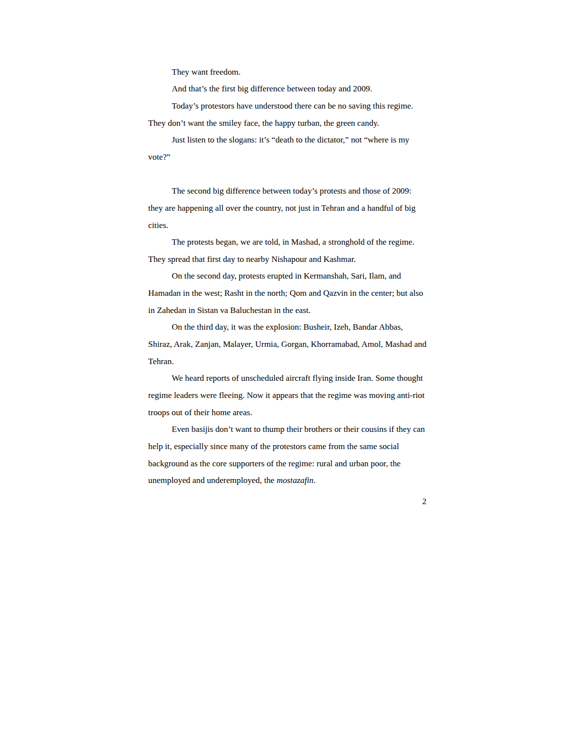They want freedom.
And that’s the first big difference between today and 2009.
Today’s protestors have understood there can be no saving this regime. They don’t want the smiley face, the happy turban, the green candy.
Just listen to the slogans: it’s “death to the dictator,” not “where is my vote?”
The second big difference between today’s protests and those of 2009: they are happening all over the country, not just in Tehran and a handful of big cities.
The protests began, we are told, in Mashad, a stronghold of the regime. They spread that first day to nearby Nishapour and Kashmar.
On the second day, protests erupted in Kermanshah, Sari, Ilam, and Hamadan in the west; Rasht in the north; Qom and Qazvin in the center; but also in Zahedan in Sistan va Baluchestan in the east.
On the third day, it was the explosion: Busheir, Izeh, Bandar Abbas, Shiraz, Arak, Zanjan, Malayer, Urmia, Gorgan, Khorramabad, Amol, Mashad and Tehran.
We heard reports of unscheduled aircraft flying inside Iran. Some thought regime leaders were fleeing. Now it appears that the regime was moving anti-riot troops out of their home areas.
Even basijis don’t want to thump their brothers or their cousins if they can help it, especially since many of the protestors came from the same social background as the core supporters of the regime: rural and urban poor, the unemployed and underemployed, the mostazafin.
2